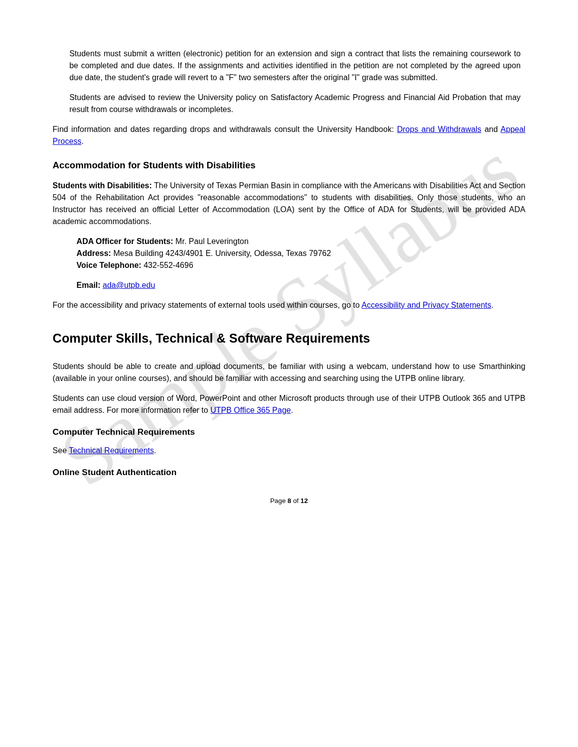Sample Syllabus
Students must submit a written (electronic) petition for an extension and sign a contract that lists the remaining coursework to be completed and due dates. If the assignments and activities identified in the petition are not completed by the agreed upon due date, the student's grade will revert to a "F" two semesters after the original "I" grade was submitted.
Students are advised to review the University policy on Satisfactory Academic Progress and Financial Aid Probation that may result from course withdrawals or incompletes.
Find information and dates regarding drops and withdrawals consult the University Handbook: Drops and Withdrawals and Appeal Process.
Accommodation for Students with Disabilities
Students with Disabilities: The University of Texas Permian Basin in compliance with the Americans with Disabilities Act and Section 504 of the Rehabilitation Act provides "reasonable accommodations" to students with disabilities. Only those students, who an Instructor has received an official Letter of Accommodation (LOA) sent by the Office of ADA for Students, will be provided ADA academic accommodations.
ADA Officer for Students: Mr. Paul Leverington
Address: Mesa Building 4243/4901 E. University, Odessa, Texas 79762
Voice Telephone: 432-552-4696
Email: ada@utpb.edu
For the accessibility and privacy statements of external tools used within courses, go to Accessibility and Privacy Statements.
Computer Skills, Technical & Software Requirements
Students should be able to create and upload documents, be familiar with using a webcam, understand how to use Smarthinking (available in your online courses), and should be familiar with accessing and searching using the UTPB online library.
Students can use cloud version of Word, PowerPoint and other Microsoft products through use of their UTPB Outlook 365 and UTPB email address. For more information refer to UTPB Office 365 Page.
Computer Technical Requirements
See Technical Requirements.
Online Student Authentication
Page 8 of 12